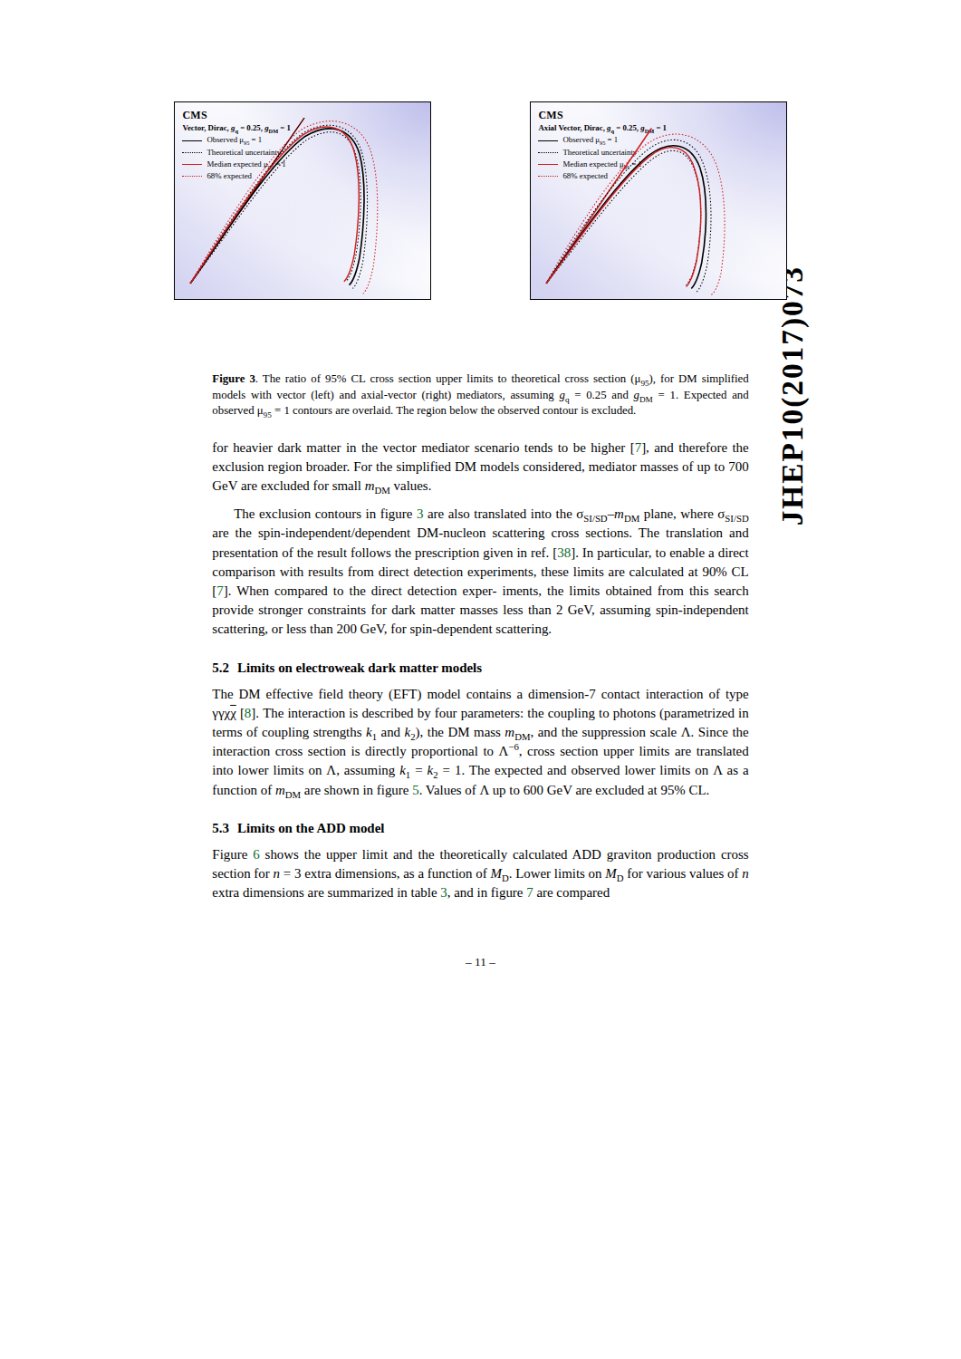JHEP10(2017)073
12.9 fb-1 (13 TeV)
CMS
Vector, Dirac, gq = 0.25, gDM = 1
Observed μ95 = 1
Theoretical uncertainty
Median expected μ95 = 1
68% expected
500 450 400 350 300 250 200 150 100 50
102 10 1 10-1
200 400 600 800 1000
mDM [GeV]
Observed μ95
Mmed [GeV]
12.9 fb-1 (13 TeV)
CMS
Axial Vector, Dirac, gq = 0.25, gDM = 1
Observed μ95 = 1
Theoretical uncertainty
Median expected μ95 = 1
68% expected
500 450 400 350 300 250 200 150 100 50
102 10 1 10-1
200 400 600 800 1000
mDM [GeV]
Observed μ95
Mmed [GeV]
Figure 3. The ratio of 95% CL cross section upper limits to theoretical cross section (μ95), for DM simplified models with vector (left) and axial-vector (right) mediators, assuming gq = 0.25 and gDM = 1. Expected and observed μ95 = 1 contours are overlaid. The region below the observed contour is excluded.
for heavier dark matter in the vector mediator scenario tends to be higher [7], and therefore the exclusion region broader. For the simplified DM models considered, mediator masses of up to 700 GeV are excluded for small mDM values.
The exclusion contours in figure 3 are also translated into the σSI/SD–mDM plane, where σSI/SD are the spin-independent/dependent DM-nucleon scattering cross sections. The translation and presentation of the result follows the prescription given in ref. [38]. In particular, to enable a direct comparison with results from direct detection experiments, these limits are calculated at 90% CL [7]. When compared to the direct detection exper- iments, the limits obtained from this search provide stronger constraints for dark matter masses less than 2 GeV, assuming spin-independent scattering, or less than 200 GeV, for spin-dependent scattering.
5.2 Limits on electroweak dark matter models
The DM effective field theory (EFT) model contains a dimension-7 contact interaction of type γγχχ [8]. The interaction is described by four parameters: the coupling to photons (parametrized in terms of coupling strengths k1 and k2), the DM mass mDM, and the suppression scale Λ. Since the interaction cross section is directly proportional to Λ−6, cross section upper limits are translated into lower limits on Λ, assuming k1 = k2 = 1. The expected and observed lower limits on Λ as a function of mDM are shown in figure 5. Values of Λ up to 600 GeV are excluded at 95% CL.
5.3 Limits on the ADD model
Figure 6 shows the upper limit and the theoretically calculated ADD graviton production cross section for n = 3 extra dimensions, as a function of MD. Lower limits on MD for various values of n extra dimensions are summarized in table 3, and in figure 7 are compared
– 11 –